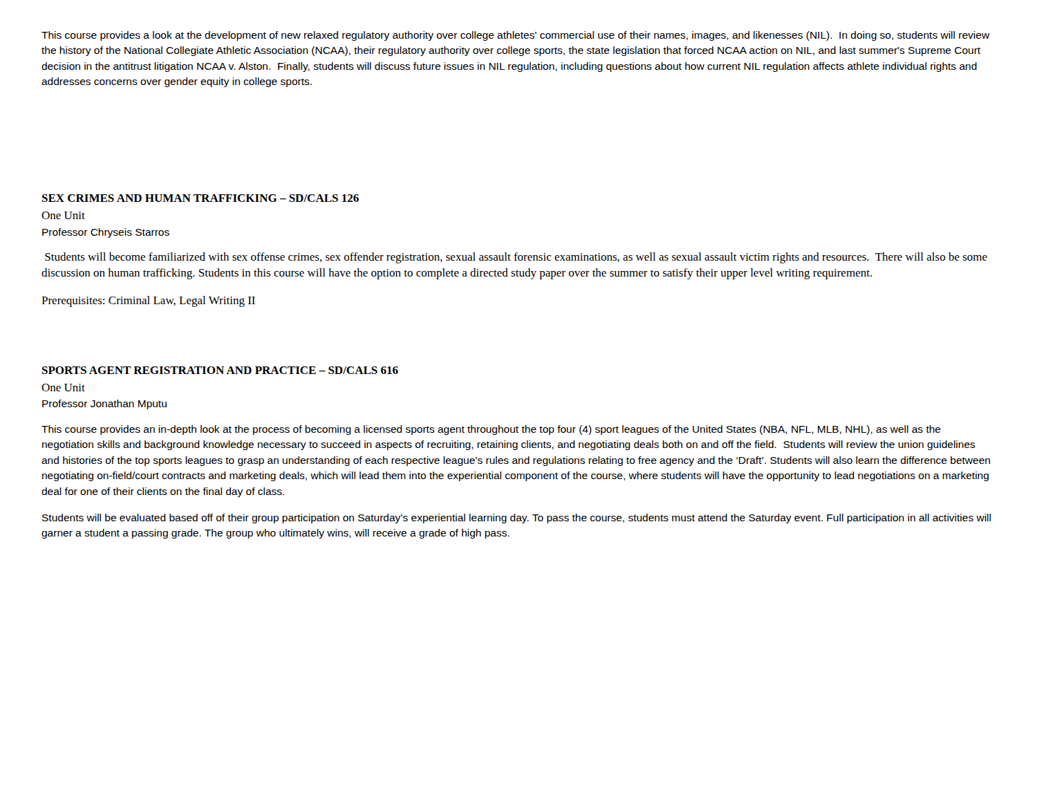This course provides a look at the development of new relaxed regulatory authority over college athletes' commercial use of their names, images, and likenesses (NIL). In doing so, students will review the history of the National Collegiate Athletic Association (NCAA), their regulatory authority over college sports, the state legislation that forced NCAA action on NIL, and last summer's Supreme Court decision in the antitrust litigation NCAA v. Alston. Finally, students will discuss future issues in NIL regulation, including questions about how current NIL regulation affects athlete individual rights and addresses concerns over gender equity in college sports.
SEX CRIMES AND HUMAN TRAFFICKING – SD/CALS 126
One Unit
Professor Chryseis Starros
Students will become familiarized with sex offense crimes, sex offender registration, sexual assault forensic examinations, as well as sexual assault victim rights and resources. There will also be some discussion on human trafficking. Students in this course will have the option to complete a directed study paper over the summer to satisfy their upper level writing requirement.
Prerequisites: Criminal Law, Legal Writing II
SPORTS AGENT REGISTRATION AND PRACTICE – SD/CALS 616
One Unit
Professor Jonathan Mputu
This course provides an in-depth look at the process of becoming a licensed sports agent throughout the top four (4) sport leagues of the United States (NBA, NFL, MLB, NHL), as well as the negotiation skills and background knowledge necessary to succeed in aspects of recruiting, retaining clients, and negotiating deals both on and off the field. Students will review the union guidelines and histories of the top sports leagues to grasp an understanding of each respective league’s rules and regulations relating to free agency and the ‘Draft’. Students will also learn the difference between negotiating on-field/court contracts and marketing deals, which will lead them into the experiential component of the course, where students will have the opportunity to lead negotiations on a marketing deal for one of their clients on the final day of class.
Students will be evaluated based off of their group participation on Saturday’s experiential learning day. To pass the course, students must attend the Saturday event. Full participation in all activities will garner a student a passing grade. The group who ultimately wins, will receive a grade of high pass.